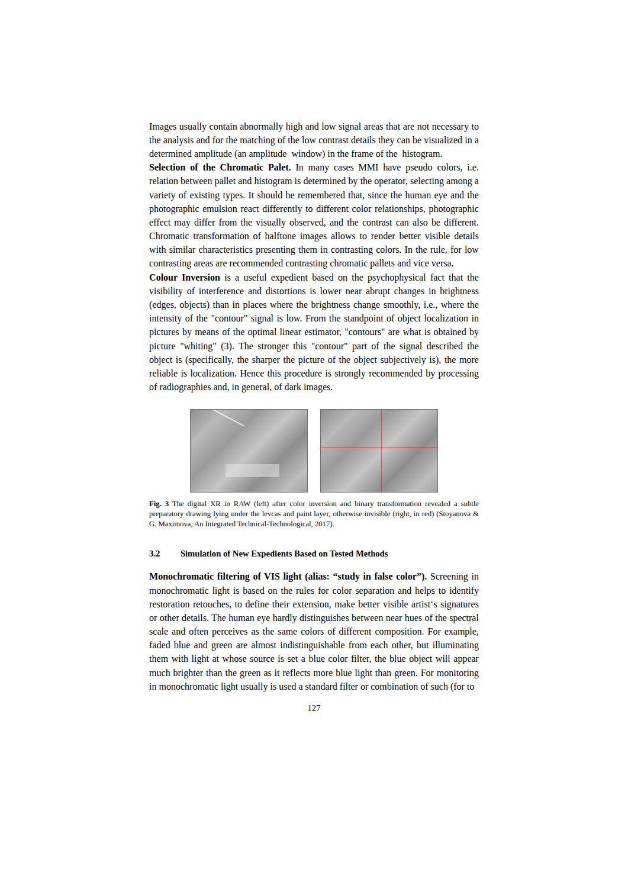Images usually contain abnormally high and low signal areas that are not necessary to the analysis and for the matching of the low contrast details they can be visualized in a determined amplitude (an amplitude window) in the frame of the histogram.
Selection of the Chromatic Palet. In many cases MMI have pseudo colors, i.e. relation between pallet and histogram is determined by the operator, selecting among a variety of existing types. It should be remembered that, since the human eye and the photographic emulsion react differently to different color relationships, photographic effect may differ from the visually observed, and the contrast can also be different. Chromatic transformation of halftone images allows to render better visible details with similar characteristics presenting them in contrasting colors. In the rule, for low contrasting areas are recommended contrasting chromatic pallets and vice versa.
Colour Inversion is a useful expedient based on the psychophysical fact that the visibility of interference and distortions is lower near abrupt changes in brightness (edges, objects) than in places where the brightness change smoothly, i.e., where the intensity of the "contour" signal is low. From the standpoint of object localization in pictures by means of the optimal linear estimator, "contours" are what is obtained by picture "whiting" (3). The stronger this "contour" part of the signal described the object is (specifically, the sharper the picture of the object subjectively is), the more reliable is localization. Hence this procedure is strongly recommended by processing of radiographies and, in general, of dark images.
Fig. 3 The digital XR in RAW (left) after color inversion and binary transformation revealed a subtle preparatory drawing lying under the levcas and paint layer, otherwise invisible (right, in red) (Stoyanova & G. Maximova, An Integrated Technical-Technological, 2017).
3.2 Simulation of New Expedients Based on Tested Methods
Monochromatic filtering of VIS light (alias: “study in false color”). Screening in monochromatic light is based on the rules for color separation and helps to identify restoration retouches, to define their extension, make better visible artist‘s signatures or other details. The human eye hardly distinguishes between near hues of the spectral scale and often perceives as the same colors of different composition. For example, faded blue and green are almost indistinguishable from each other, but illuminating them with light at whose source is set a blue color filter, the blue object will appear much brighter than the green as it reflects more blue light than green. For monitoring in monochromatic light usually is used a standard filter or combination of such (for to
127